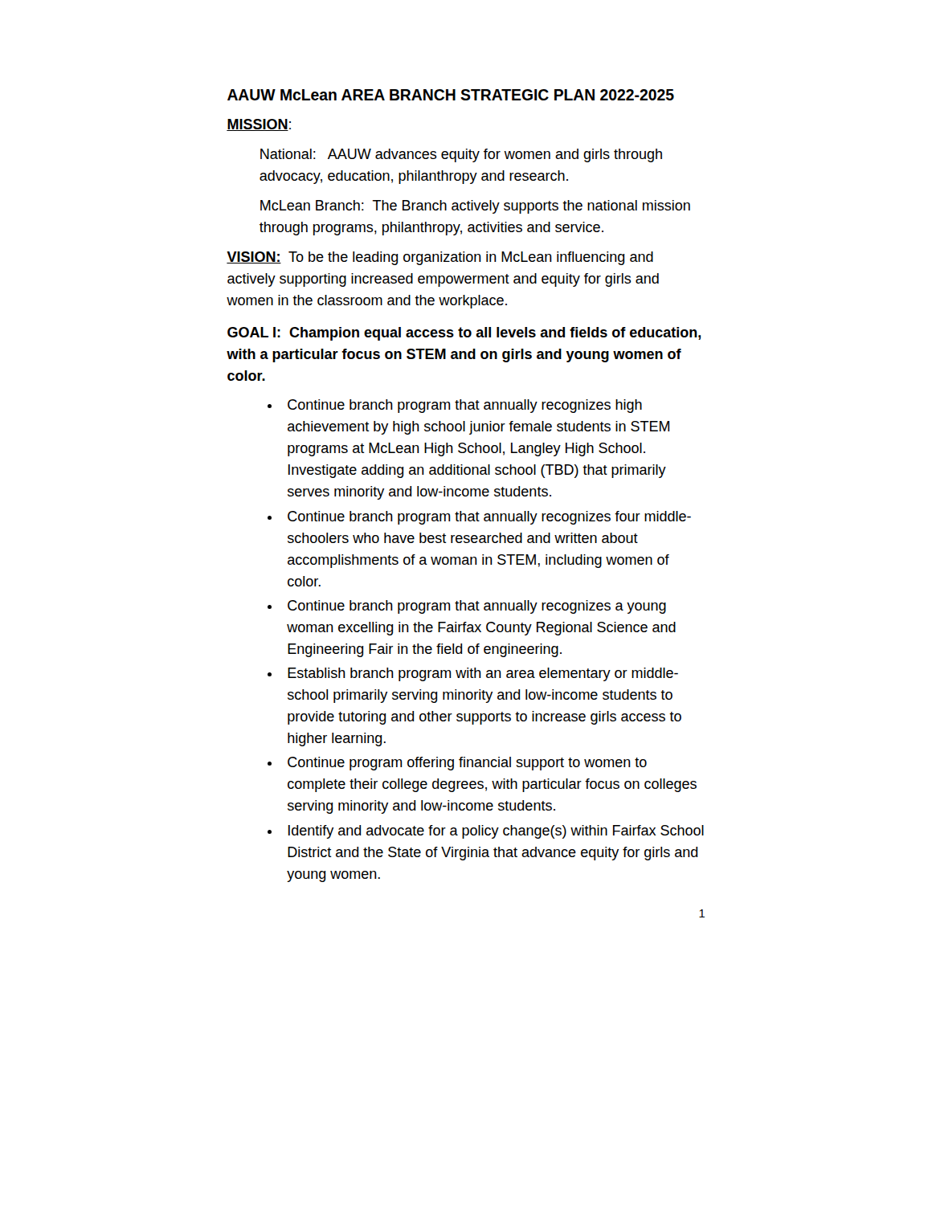AAUW McLean AREA BRANCH STRATEGIC PLAN 2022-2025
MISSION:
National: AAUW advances equity for women and girls through advocacy, education, philanthropy and research.
McLean Branch: The Branch actively supports the national mission through programs, philanthropy, activities and service.
VISION: To be the leading organization in McLean influencing and actively supporting increased empowerment and equity for girls and women in the classroom and the workplace.
GOAL I: Champion equal access to all levels and fields of education, with a particular focus on STEM and on girls and young women of color.
Continue branch program that annually recognizes high achievement by high school junior female students in STEM programs at McLean High School, Langley High School. Investigate adding an additional school (TBD) that primarily serves minority and low-income students.
Continue branch program that annually recognizes four middle-schoolers who have best researched and written about accomplishments of a woman in STEM, including women of color.
Continue branch program that annually recognizes a young woman excelling in the Fairfax County Regional Science and Engineering Fair in the field of engineering.
Establish branch program with an area elementary or middle-school primarily serving minority and low-income students to provide tutoring and other supports to increase girls access to higher learning.
Continue program offering financial support to women to complete their college degrees, with particular focus on colleges serving minority and low-income students.
Identify and advocate for a policy change(s) within Fairfax School District and the State of Virginia that advance equity for girls and young women.
1